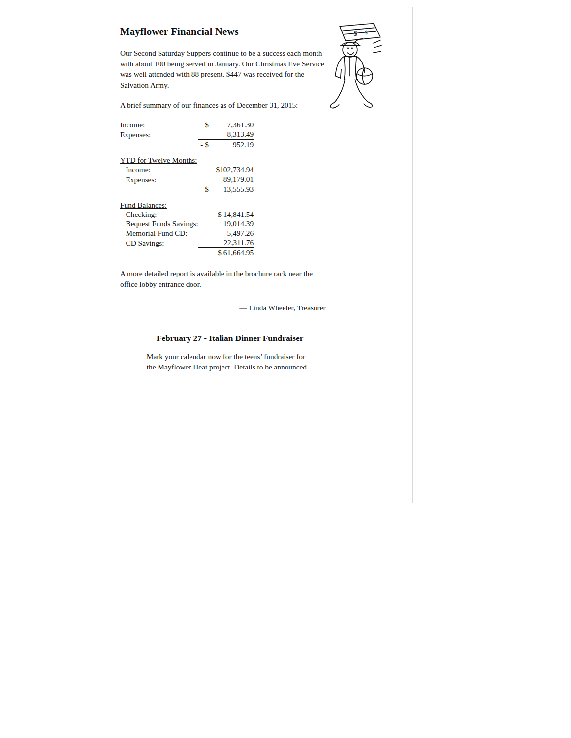Mayflower Financial News
$ $
Our Second Saturday Suppers continue to be a success each month with about 100 being served in January. Our Christmas Eve Service was well attended with 88 present. $447 was received for the Salvation Army.
A brief summary of our finances as of December 31, 2015:
| Income: | $ | 7,361.30 |
| Expenses: | | 8,313.49 |
| | - $ | 952.19 |
| YTD for Twelve Months: | | |
| Income: | | $102,734.94 |
| Expenses: | | 89,179.01 |
| | $ | 13,555.93 |
| Fund Balances: | | |
| Checking: | | $ 14,841.54 |
| Bequest Funds Savings: | | 19,014.39 |
| Memorial Fund CD: | | 5,497.26 |
| CD Savings: | | 22,311.76 |
| | | $ 61,664.95 |
A more detailed report is available in the brochure rack near the office lobby entrance door.
— Linda Wheeler, Treasurer
February 27 - Italian Dinner Fundraiser
Mark your calendar now for the teens’ fundraiser for the Mayflower Heat project. Details to be announced.